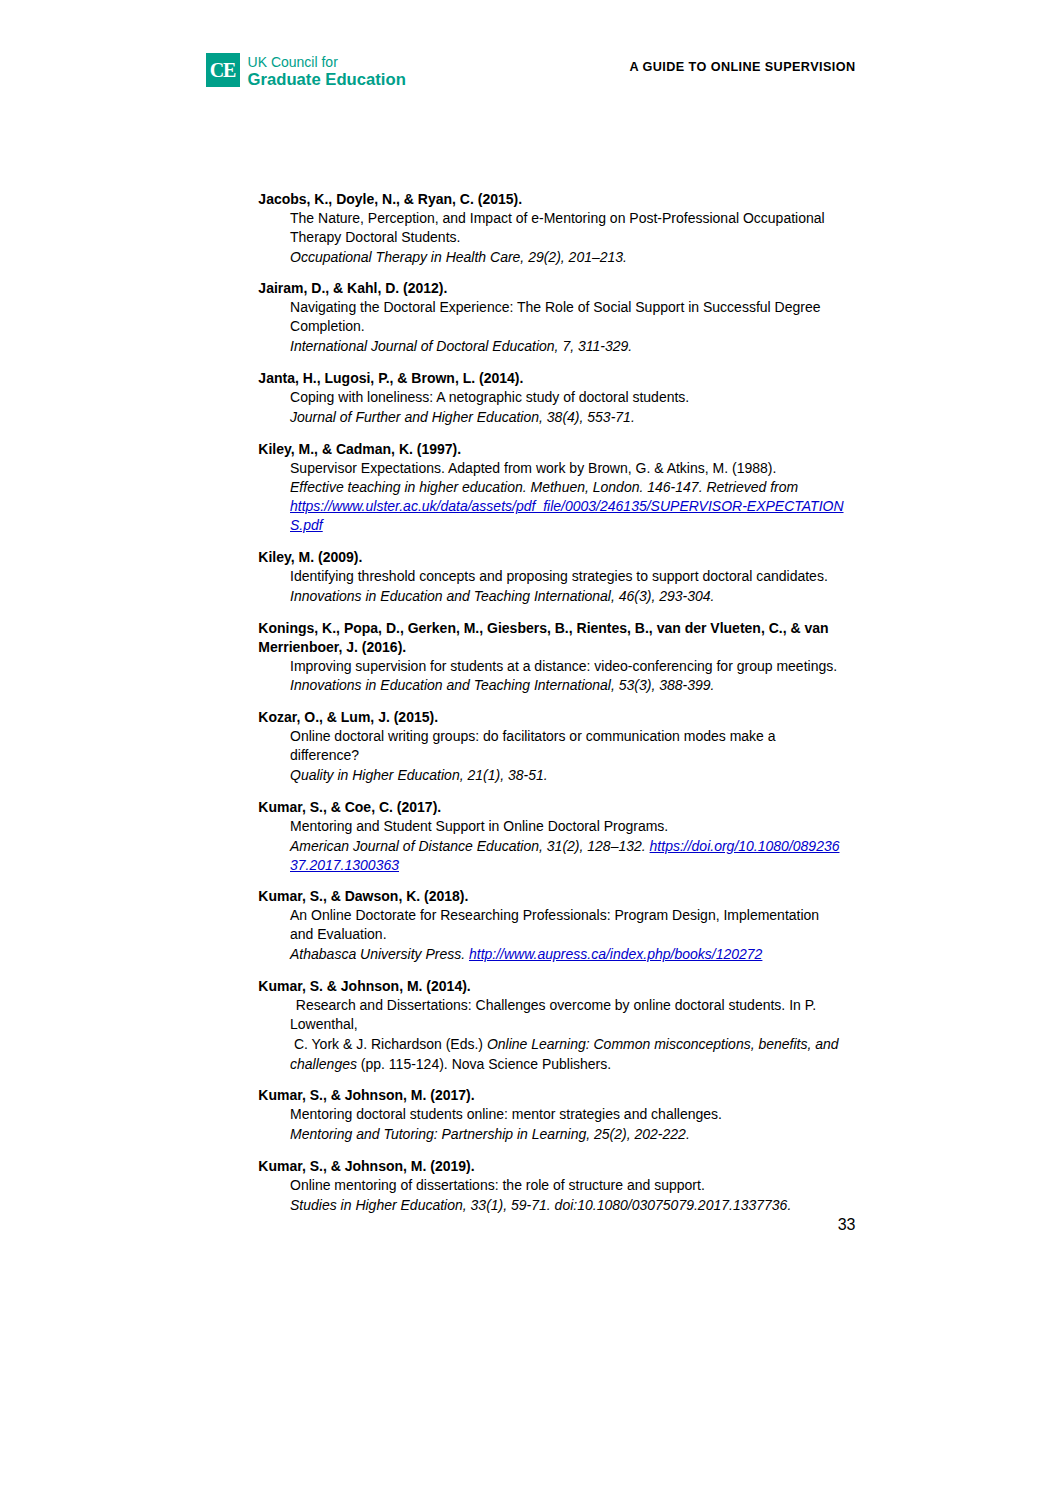CE
UK Council for
Graduate Education
A Guide to Online Supervision
Jacobs, K., Doyle, N., & Ryan, C. (2015).
The Nature, Perception, and Impact of e-Mentoring on Post-Professional Occupational Therapy Doctoral Students.
Occupational Therapy in Health Care, 29(2), 201–213.
Jairam, D., & Kahl, D. (2012).
Navigating the Doctoral Experience: The Role of Social Support in Successful Degree Completion.
International Journal of Doctoral Education, 7, 311-329.
Janta, H., Lugosi, P., & Brown, L. (2014).
Coping with loneliness: A netographic study of doctoral students.
Journal of Further and Higher Education, 38(4), 553-71.
Kiley, M., & Cadman, K. (1997).
Supervisor Expectations. Adapted from work by Brown, G. & Atkins, M. (1988).
Effective teaching in higher education. Methuen, London. 146-147. Retrieved from
https://www.ulster.ac.uk/data/assets/pdf_file/0003/246135/SUPERVISOR-EXPECTATIONS.pdf
Kiley, M. (2009).
Identifying threshold concepts and proposing strategies to support doctoral candidates.
Innovations in Education and Teaching International, 46(3), 293-304.
Konings, K., Popa, D., Gerken, M., Giesbers, B., Rientes, B., van der Vlueten, C., & van Merrienboer, J. (2016).
Improving supervision for students at a distance: video-conferencing for group meetings.
Innovations in Education and Teaching International, 53(3), 388-399.
Kozar, O., & Lum, J. (2015).
Online doctoral writing groups: do facilitators or communication modes make a difference?
Quality in Higher Education, 21(1), 38-51.
Kumar, S., & Coe, C. (2017).
Mentoring and Student Support in Online Doctoral Programs.
American Journal of Distance Education, 31(2), 128–132. https://doi.org/10.1080/08923637.2017.1300363
Kumar, S., & Dawson, K. (2018).
An Online Doctorate for Researching Professionals: Program Design, Implementation and Evaluation.
Athabasca University Press. http://www.aupress.ca/index.php/books/120272
Kumar, S. & Johnson, M. (2014).
Research and Dissertations: Challenges overcome by online doctoral students. In P. Lowenthal,
C. York & J. Richardson (Eds.) Online Learning: Common misconceptions, benefits, and
challenges (pp. 115-124). Nova Science Publishers.
Kumar, S., & Johnson, M. (2017).
Mentoring doctoral students online: mentor strategies and challenges.
Mentoring and Tutoring: Partnership in Learning, 25(2), 202-222.
Kumar, S., & Johnson, M. (2019).
Online mentoring of dissertations: the role of structure and support.
Studies in Higher Education, 33(1), 59-71. doi:10.1080/03075079.2017.1337736.
33